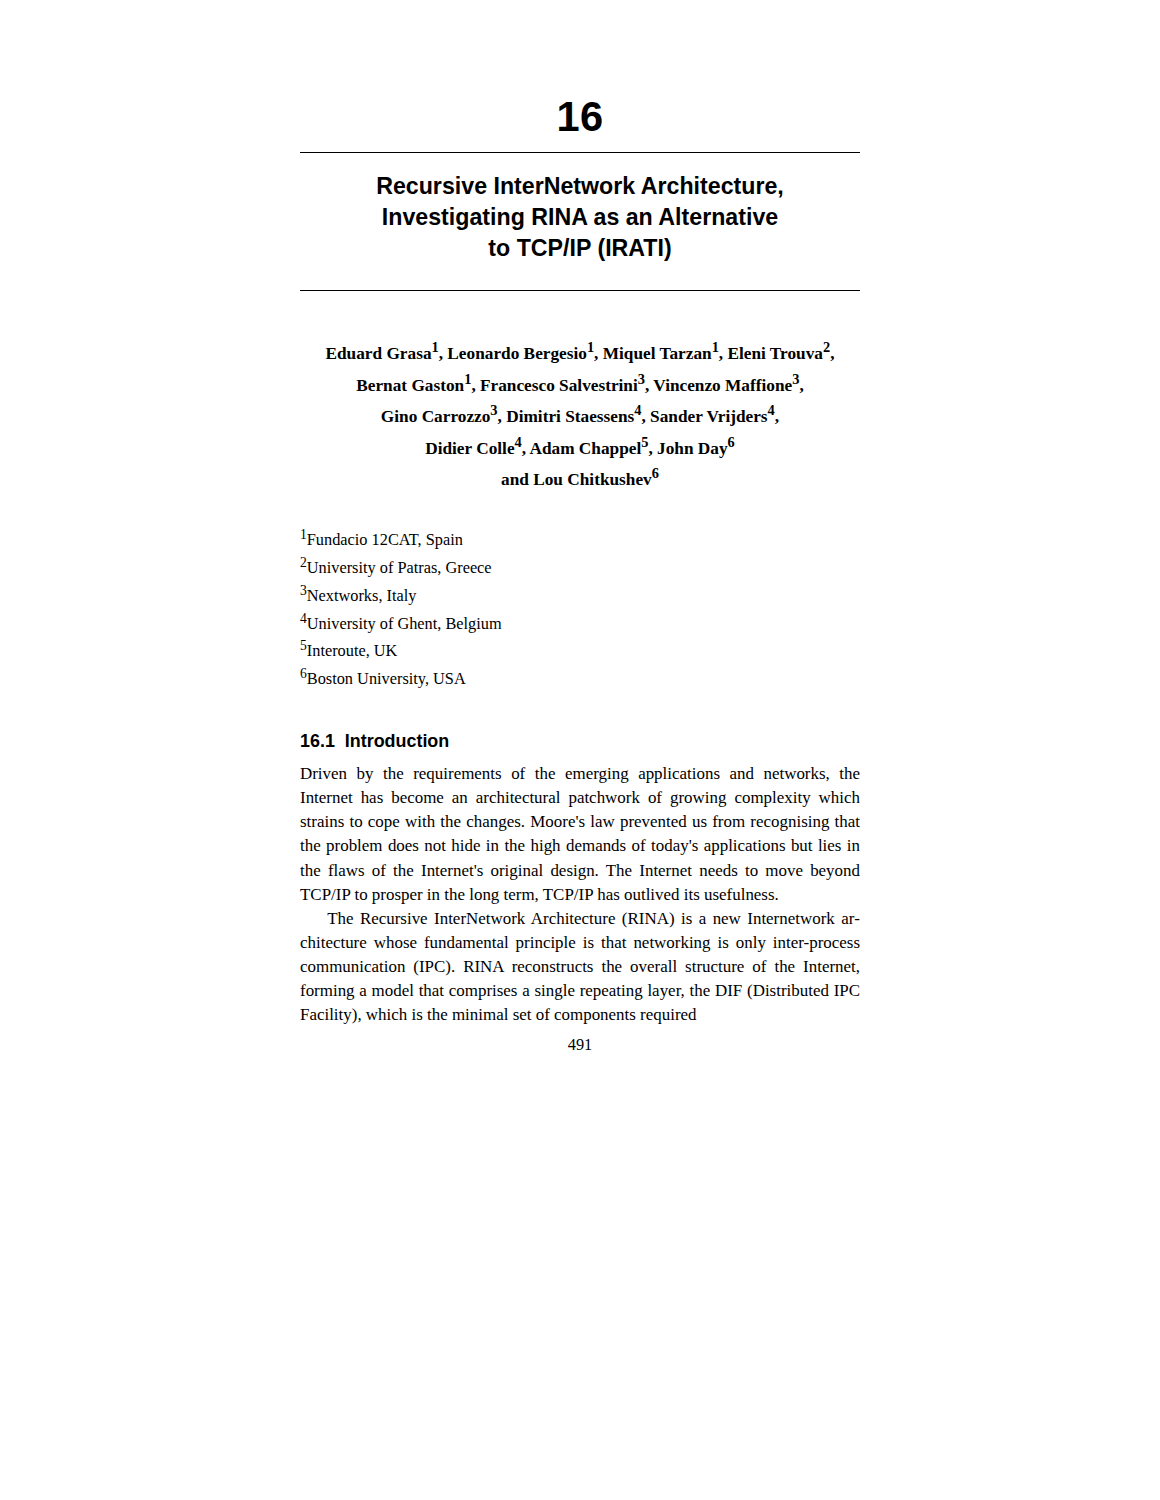16
Recursive InterNetwork Architecture,
Investigating RINA as an Alternative
to TCP/IP (IRATI)
Eduard Grasa1, Leonardo Bergesio1, Miquel Tarzan1, Eleni Trouva2,
Bernat Gaston1, Francesco Salvestrini3, Vincenzo Maffione3,
Gino Carrozzo3, Dimitri Staessens4, Sander Vrijders4,
Didier Colle4, Adam Chappel5, John Day6
and Lou Chitkushev6
1Fundacio 12CAT, Spain
2University of Patras, Greece
3Nextworks, Italy
4University of Ghent, Belgium
5Interoute, UK
6Boston University, USA
16.1 Introduction
Driven by the requirements of the emerging applications and networks, the Internet has become an architectural patchwork of growing complexity which strains to cope with the changes. Moore's law prevented us from recognising that the problem does not hide in the high demands of today's applications but lies in the flaws of the Internet's original design. The Internet needs to move beyond TCP/IP to prosper in the long term, TCP/IP has outlived its usefulness.
The Recursive InterNetwork Architecture (RINA) is a new Internetwork architecture whose fundamental principle is that networking is only inter-process communication (IPC). RINA reconstructs the overall structure of the Internet, forming a model that comprises a single repeating layer, the DIF (Distributed IPC Facility), which is the minimal set of components required
491